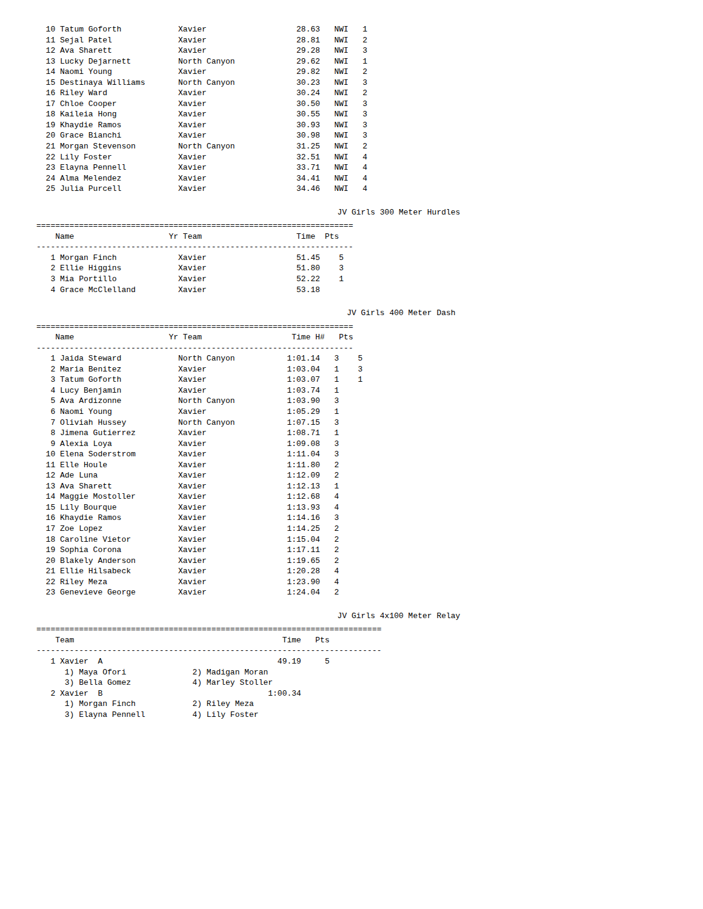10 Tatum Goforth            Xavier                   28.63   NWI   1
  11 Sejal Patel              Xavier                   28.81   NWI   2
  12 Ava Sharett              Xavier                   29.28   NWI   3
  13 Lucky Dejarnett          North Canyon             29.62   NWI   1
  14 Naomi Young              Xavier                   29.82   NWI   2
  15 Destinaya Williams       North Canyon             30.23   NWI   3
  16 Riley Ward               Xavier                   30.24   NWI   2
  17 Chloe Cooper             Xavier                   30.50   NWI   3
  18 Kaileia Hong             Xavier                   30.55   NWI   3
  19 Khaydie Ramos            Xavier                   30.93   NWI   3
  20 Grace Bianchi            Xavier                   30.98   NWI   3
  21 Morgan Stevenson         North Canyon             31.25   NWI   2
  22 Lily Foster              Xavier                   32.51   NWI   4
  23 Elayna Pennell           Xavier                   33.71   NWI   4
  24 Alma Melendez            Xavier                   34.41   NWI   4
  25 Julia Purcell            Xavier                   34.46   NWI   4
                    JV Girls 300 Meter Hurdles
===================================================================
    Name                    Yr Team                    Time  Pts
-------------------------------------------------------------------
   1 Morgan Finch             Xavier                   51.45    5
   2 Ellie Higgins            Xavier                   51.80    3
   3 Mia Portillo             Xavier                   52.22    1
   4 Grace McClelland         Xavier                   53.18
                     JV Girls 400 Meter Dash
===================================================================
    Name                    Yr Team                   Time H#   Pts
-------------------------------------------------------------------
   1 Jaida Steward            North Canyon           1:01.14   3    5
   2 Maria Benitez            Xavier                 1:03.04   1    3
   3 Tatum Goforth            Xavier                 1:03.07   1    1
   4 Lucy Benjamin            Xavier                 1:03.74   1
   5 Ava Ardizonne            North Canyon           1:03.90   3
   6 Naomi Young              Xavier                 1:05.29   1
   7 Oliviah Hussey           North Canyon           1:07.15   3
   8 Jimena Gutierrez         Xavier                 1:08.71   1
   9 Alexia Loya              Xavier                 1:09.08   3
  10 Elena Soderstrom         Xavier                 1:11.04   3
  11 Elle Houle               Xavier                 1:11.80   2
  12 Ade Luna                 Xavier                 1:12.09   2
  13 Ava Sharett              Xavier                 1:12.13   1
  14 Maggie Mostoller         Xavier                 1:12.68   4
  15 Lily Bourque             Xavier                 1:13.93   4
  16 Khaydie Ramos            Xavier                 1:14.16   3
  17 Zoe Lopez                Xavier                 1:14.25   2
  18 Caroline Vietor          Xavier                 1:15.04   2
  19 Sophia Corona            Xavier                 1:17.11   2
  20 Blakely Anderson         Xavier                 1:19.65   2
  21 Ellie Hilsabeck          Xavier                 1:20.28   4
  22 Riley Meza               Xavier                 1:23.90   4
  23 Genevieve George         Xavier                 1:24.04   2
                    JV Girls 4x100 Meter Relay
=========================================================================
    Team                                            Time   Pts
-------------------------------------------------------------------------
   1 Xavier  A                                     49.19     5
      1) Maya Ofori              2) Madigan Moran
      3) Bella Gomez             4) Marley Stoller
   2 Xavier  B                                   1:00.34
      1) Morgan Finch            2) Riley Meza
      3) Elayna Pennell          4) Lily Foster